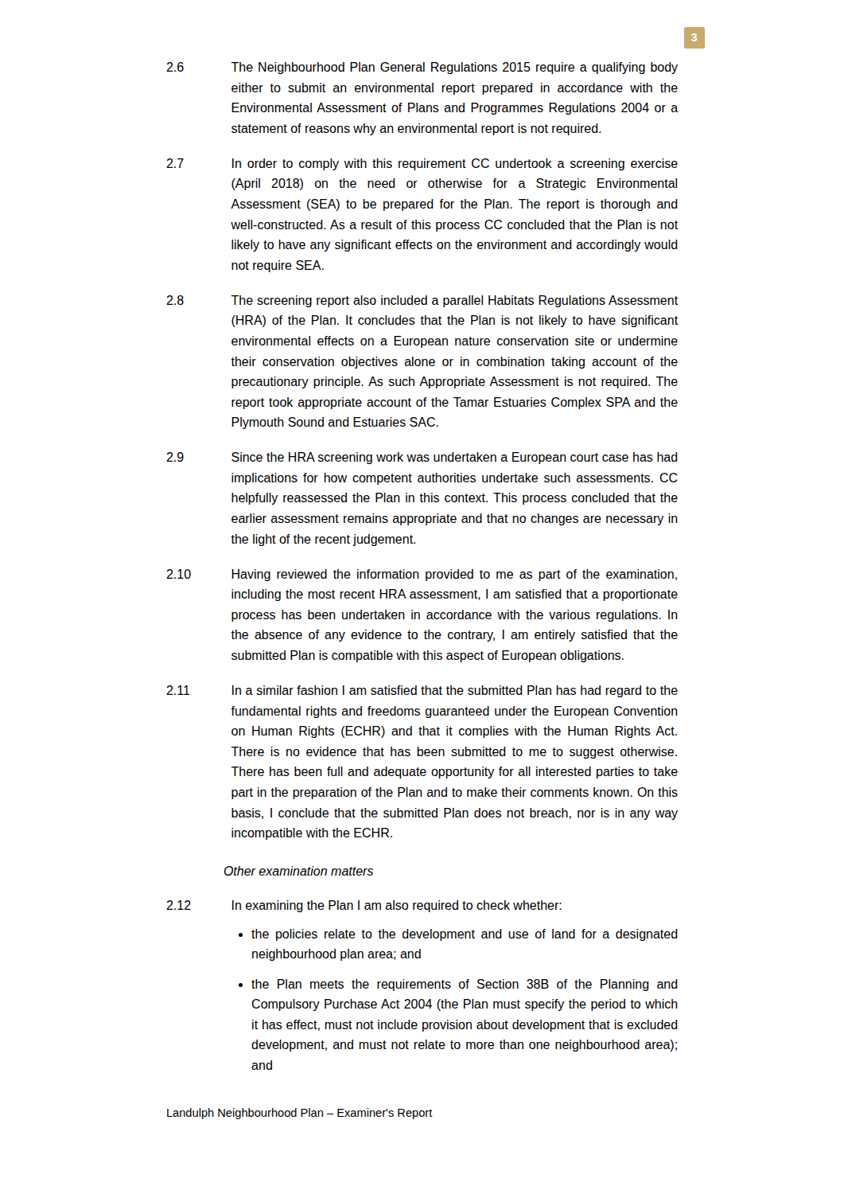3
2.6
The Neighbourhood Plan General Regulations 2015 require a qualifying body either to submit an environmental report prepared in accordance with the Environmental Assessment of Plans and Programmes Regulations 2004 or a statement of reasons why an environmental report is not required.
2.7
In order to comply with this requirement CC undertook a screening exercise (April 2018) on the need or otherwise for a Strategic Environmental Assessment (SEA) to be prepared for the Plan. The report is thorough and well-constructed. As a result of this process CC concluded that the Plan is not likely to have any significant effects on the environment and accordingly would not require SEA.
2.8
The screening report also included a parallel Habitats Regulations Assessment (HRA) of the Plan. It concludes that the Plan is not likely to have significant environmental effects on a European nature conservation site or undermine their conservation objectives alone or in combination taking account of the precautionary principle. As such Appropriate Assessment is not required. The report took appropriate account of the Tamar Estuaries Complex SPA and the Plymouth Sound and Estuaries SAC.
2.9
Since the HRA screening work was undertaken a European court case has had implications for how competent authorities undertake such assessments. CC helpfully reassessed the Plan in this context. This process concluded that the earlier assessment remains appropriate and that no changes are necessary in the light of the recent judgement.
2.10
Having reviewed the information provided to me as part of the examination, including the most recent HRA assessment, I am satisfied that a proportionate process has been undertaken in accordance with the various regulations. In the absence of any evidence to the contrary, I am entirely satisfied that the submitted Plan is compatible with this aspect of European obligations.
2.11
In a similar fashion I am satisfied that the submitted Plan has had regard to the fundamental rights and freedoms guaranteed under the European Convention on Human Rights (ECHR) and that it complies with the Human Rights Act. There is no evidence that has been submitted to me to suggest otherwise. There has been full and adequate opportunity for all interested parties to take part in the preparation of the Plan and to make their comments known. On this basis, I conclude that the submitted Plan does not breach, nor is in any way incompatible with the ECHR.
Other examination matters
2.12
In examining the Plan I am also required to check whether:
the policies relate to the development and use of land for a designated neighbourhood plan area; and
the Plan meets the requirements of Section 38B of the Planning and Compulsory Purchase Act 2004 (the Plan must specify the period to which it has effect, must not include provision about development that is excluded development, and must not relate to more than one neighbourhood area); and
Landulph Neighbourhood Plan – Examiner's Report